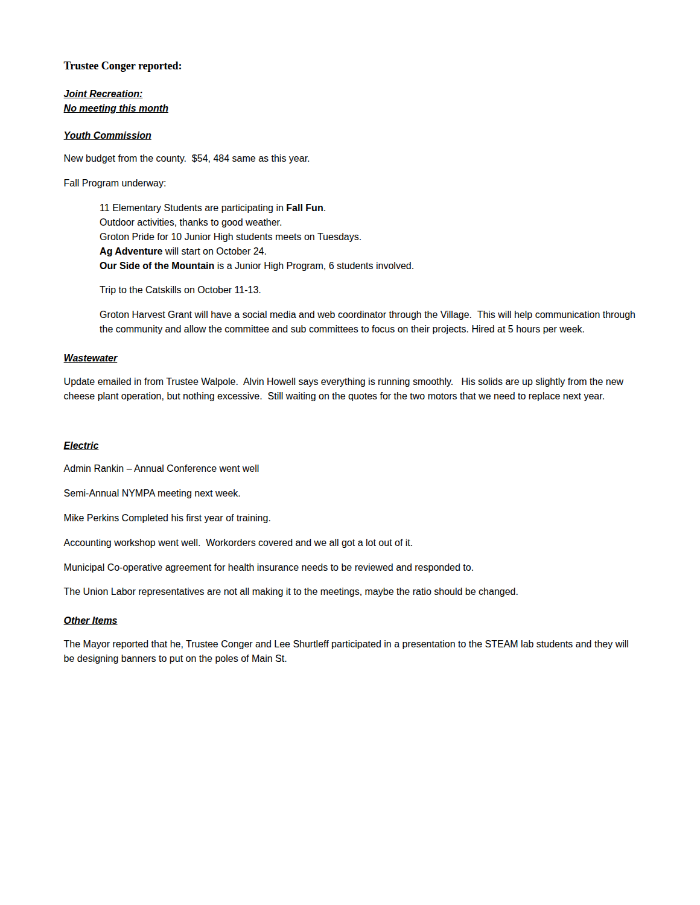Trustee Conger reported:
Joint Recreation:
No meeting this month
Youth Commission
New budget from the county. $54, 484 same as this year.
Fall Program underway:
11 Elementary Students are participating in Fall Fun.
Outdoor activities, thanks to good weather.
Groton Pride for 10 Junior High students meets on Tuesdays.
Ag Adventure will start on October 24.
Our Side of the Mountain is a Junior High Program, 6 students involved.
Trip to the Catskills on October 11-13.
Groton Harvest Grant will have a social media and web coordinator through the Village. This will help communication through the community and allow the committee and sub committees to focus on their projects. Hired at 5 hours per week.
Wastewater
Update emailed in from Trustee Walpole. Alvin Howell says everything is running smoothly. His solids are up slightly from the new cheese plant operation, but nothing excessive. Still waiting on the quotes for the two motors that we need to replace next year.
Electric
Admin Rankin – Annual Conference went well
Semi-Annual NYMPA meeting next week.
Mike Perkins Completed his first year of training.
Accounting workshop went well. Workorders covered and we all got a lot out of it.
Municipal Co-operative agreement for health insurance needs to be reviewed and responded to.
The Union Labor representatives are not all making it to the meetings, maybe the ratio should be changed.
Other Items
The Mayor reported that he, Trustee Conger and Lee Shurtleff participated in a presentation to the STEAM lab students and they will be designing banners to put on the poles of Main St.